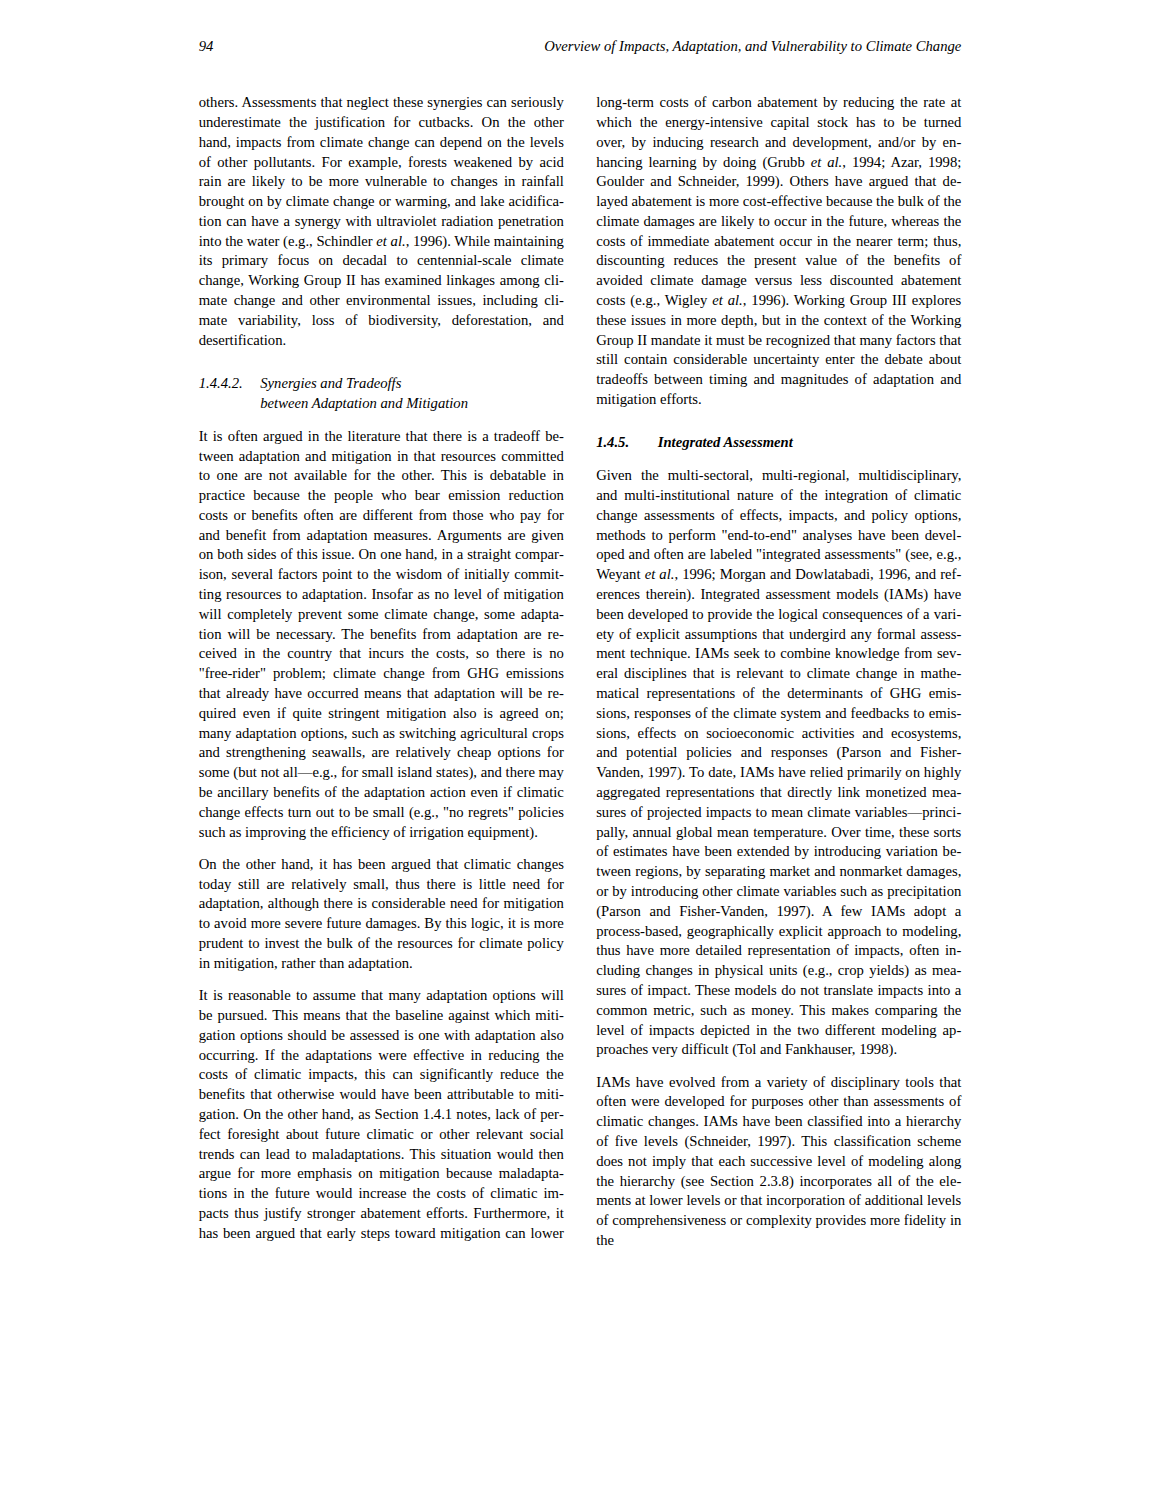94 Overview of Impacts, Adaptation, and Vulnerability to Climate Change
others. Assessments that neglect these synergies can seriously underestimate the justification for cutbacks. On the other hand, impacts from climate change can depend on the levels of other pollutants. For example, forests weakened by acid rain are likely to be more vulnerable to changes in rainfall brought on by climate change or warming, and lake acidification can have a synergy with ultraviolet radiation penetration into the water (e.g., Schindler et al., 1996). While maintaining its primary focus on decadal to centennial-scale climate change, Working Group II has examined linkages among climate change and other environmental issues, including climate variability, loss of biodiversity, deforestation, and desertification.
1.4.4.2. Synergies and Tradeoffs
between Adaptation and Mitigation
It is often argued in the literature that there is a tradeoff between adaptation and mitigation in that resources committed to one are not available for the other. This is debatable in practice because the people who bear emission reduction costs or benefits often are different from those who pay for and benefit from adaptation measures. Arguments are given on both sides of this issue. On one hand, in a straight comparison, several factors point to the wisdom of initially committing resources to adaptation. Insofar as no level of mitigation will completely prevent some climate change, some adaptation will be necessary. The benefits from adaptation are received in the country that incurs the costs, so there is no "free-rider" problem; climate change from GHG emissions that already have occurred means that adaptation will be required even if quite stringent mitigation also is agreed on; many adaptation options, such as switching agricultural crops and strengthening seawalls, are relatively cheap options for some (but not all—e.g., for small island states), and there may be ancillary benefits of the adaptation action even if climatic change effects turn out to be small (e.g., "no regrets" policies such as improving the efficiency of irrigation equipment).
On the other hand, it has been argued that climatic changes today still are relatively small, thus there is little need for adaptation, although there is considerable need for mitigation to avoid more severe future damages. By this logic, it is more prudent to invest the bulk of the resources for climate policy in mitigation, rather than adaptation.
It is reasonable to assume that many adaptation options will be pursued. This means that the baseline against which mitigation options should be assessed is one with adaptation also occurring. If the adaptations were effective in reducing the costs of climatic impacts, this can significantly reduce the benefits that otherwise would have been attributable to mitigation. On the other hand, as Section 1.4.1 notes, lack of perfect foresight about future climatic or other relevant social trends can lead to maladaptations. This situation would then argue for more emphasis on mitigation because maladaptations in the future would increase the costs of climatic impacts thus justify stronger abatement efforts. Furthermore, it has been argued that early steps toward mitigation can lower long-term costs of carbon abatement by reducing the rate at which the energy-intensive capital stock has to be turned over, by inducing research and development, and/or by enhancing learning by doing (Grubb et al., 1994; Azar, 1998; Goulder and Schneider, 1999). Others have argued that delayed abatement is more cost-effective because the bulk of the climate damages are likely to occur in the future, whereas the costs of immediate abatement occur in the nearer term; thus, discounting reduces the present value of the benefits of avoided climate damage versus less discounted abatement costs (e.g., Wigley et al., 1996). Working Group III explores these issues in more depth, but in the context of the Working Group II mandate it must be recognized that many factors that still contain considerable uncertainty enter the debate about tradeoffs between timing and magnitudes of adaptation and mitigation efforts.
1.4.5. Integrated Assessment
Given the multi-sectoral, multi-regional, multidisciplinary, and multi-institutional nature of the integration of climatic change assessments of effects, impacts, and policy options, methods to perform "end-to-end" analyses have been developed and often are labeled "integrated assessments" (see, e.g., Weyant et al., 1996; Morgan and Dowlatabadi, 1996, and references therein). Integrated assessment models (IAMs) have been developed to provide the logical consequences of a variety of explicit assumptions that undergird any formal assessment technique. IAMs seek to combine knowledge from several disciplines that is relevant to climate change in mathematical representations of the determinants of GHG emissions, responses of the climate system and feedbacks to emissions, effects on socioeconomic activities and ecosystems, and potential policies and responses (Parson and Fisher-Vanden, 1997). To date, IAMs have relied primarily on highly aggregated representations that directly link monetized measures of projected impacts to mean climate variables—principally, annual global mean temperature. Over time, these sorts of estimates have been extended by introducing variation between regions, by separating market and nonmarket damages, or by introducing other climate variables such as precipitation (Parson and Fisher-Vanden, 1997). A few IAMs adopt a process-based, geographically explicit approach to modeling, thus have more detailed representation of impacts, often including changes in physical units (e.g., crop yields) as measures of impact. These models do not translate impacts into a common metric, such as money. This makes comparing the level of impacts depicted in the two different modeling approaches very difficult (Tol and Fankhauser, 1998).
IAMs have evolved from a variety of disciplinary tools that often were developed for purposes other than assessments of climatic changes. IAMs have been classified into a hierarchy of five levels (Schneider, 1997). This classification scheme does not imply that each successive level of modeling along the hierarchy (see Section 2.3.8) incorporates all of the elements at lower levels or that incorporation of additional levels of comprehensiveness or complexity provides more fidelity in the